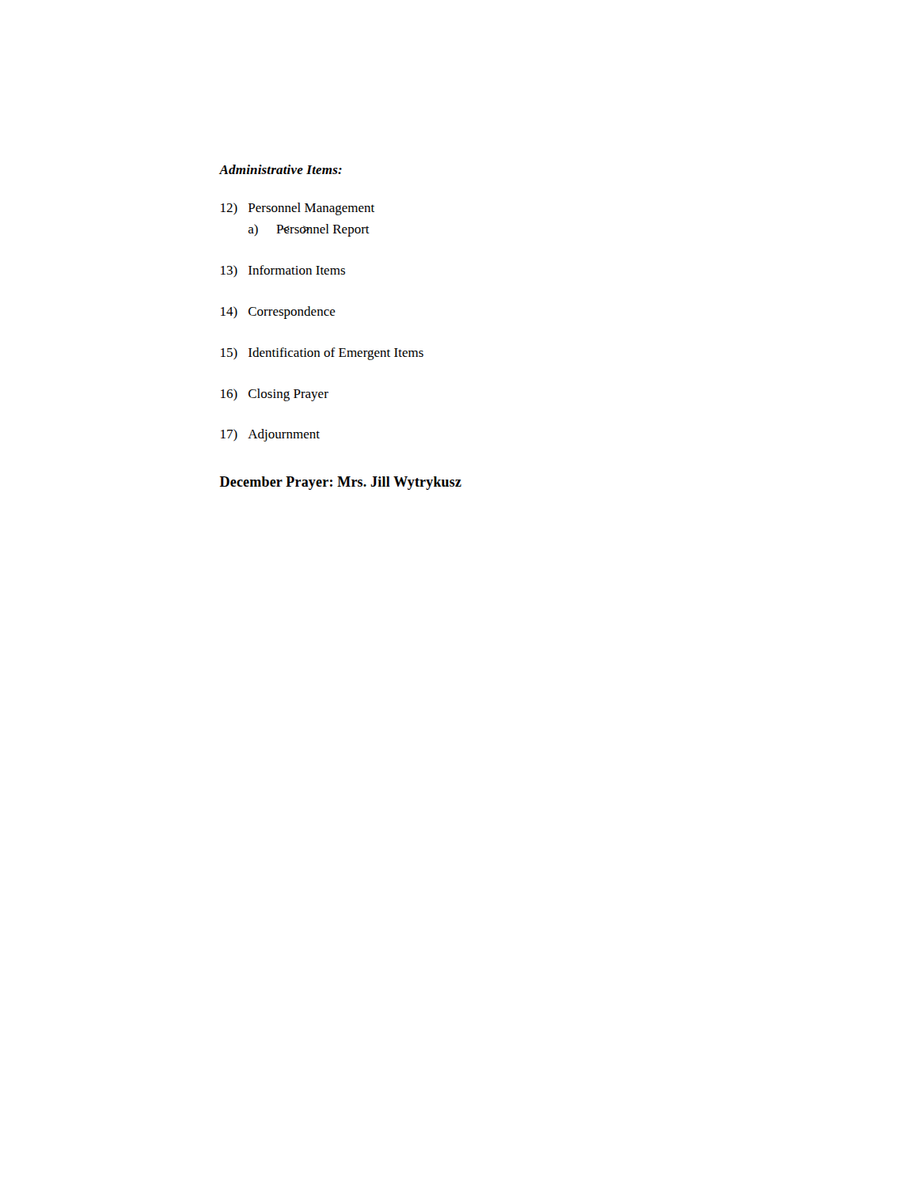Administrative Items:
12) Personnel Management
< > a) Personnel Report
13) Information Items
14) Correspondence
15) Identification of Emergent Items
16) Closing Prayer
17) Adjournment
December Prayer: Mrs. Jill Wytrykusz